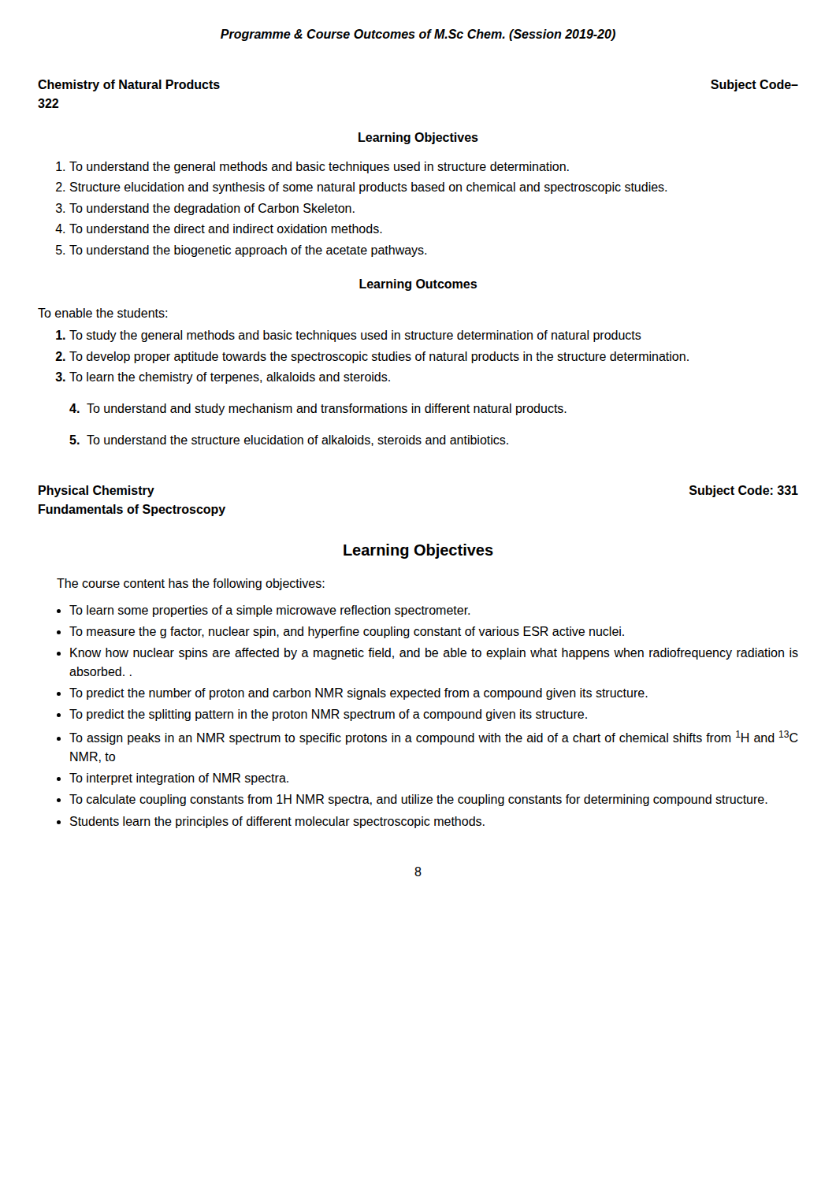Programme & Course Outcomes of M.Sc Chem. (Session 2019-20)
Chemistry of Natural Products Subject Code–
322
Learning Objectives
To understand the general methods and basic techniques used in structure determination.
Structure elucidation and synthesis of some natural products based on chemical and spectroscopic studies.
To understand the degradation of Carbon Skeleton.
To understand the direct and indirect oxidation methods.
To understand the biogenetic approach of the acetate pathways.
Learning Outcomes
To enable the students:
To study the general methods and basic techniques used in structure determination of natural products
To develop proper aptitude towards the spectroscopic studies of natural products in the structure determination.
To learn the chemistry of terpenes, alkaloids and steroids.
4. To understand and study mechanism and transformations in different natural products.
5. To understand the structure elucidation of alkaloids, steroids and antibiotics.
Physical Chemistry Subject Code: 331
Fundamentals of Spectroscopy
Learning Objectives
The course content has the following objectives:
To learn some properties of a simple microwave reflection spectrometer.
To measure the g factor, nuclear spin, and hyperfine coupling constant of various ESR active nuclei.
Know how nuclear spins are affected by a magnetic field, and be able to explain what happens when radiofrequency radiation is absorbed. .
To predict the number of proton and carbon NMR signals expected from a compound given its structure.
To predict the splitting pattern in the proton NMR spectrum of a compound given its structure.
To assign peaks in an NMR spectrum to specific protons in a compound with the aid of a chart of chemical shifts from 1H and 13C NMR, to
To interpret integration of NMR spectra.
To calculate coupling constants from 1H NMR spectra, and utilize the coupling constants for determining compound structure.
Students learn the principles of different molecular spectroscopic methods.
8